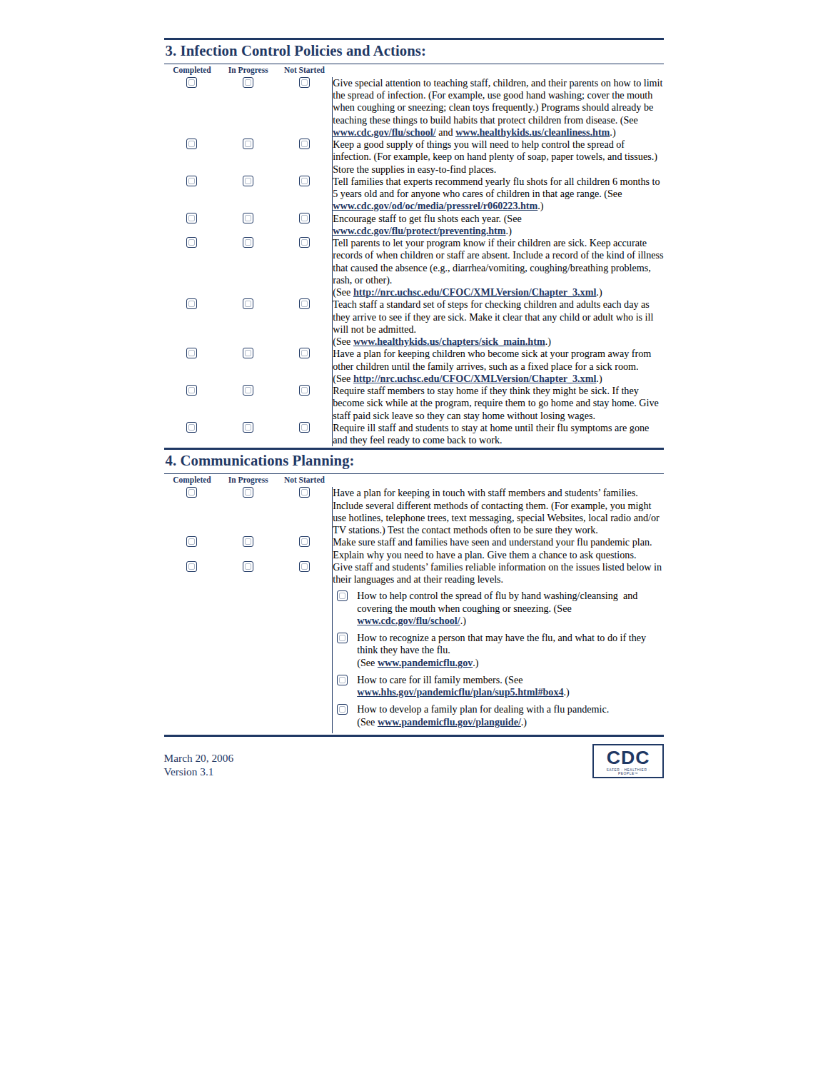3. Infection Control Policies and Actions:
| Completed | In Progress | Not Started | |
| --- | --- | --- | --- |
| | | | Give special attention to teaching staff, children, and their parents on how to limit the spread of infection. (For example, use good hand washing; cover the mouth when coughing or sneezing; clean toys frequently.) Programs should already be teaching these things to build habits that protect children from disease. (See www.cdc.gov/flu/school/ and www.healthykids.us/cleanliness.htm .) |
| | | | Keep a good supply of things you will need to help control the spread of infection. (For example, keep on hand plenty of soap, paper towels, and tissues.) Store the supplies in easy-to-find places. |
| | | | Tell families that experts recommend yearly flu shots for all children 6 months to 5 years old and for anyone who cares of children in that age range. (See www.cdc.gov/od/oc/media/pressrel/r060223.htm .) |
| | | | Encourage staff to get flu shots each year. (See www.cdc.gov/flu/protect/preventing.htm .) |
| | | | Tell parents to let your program know if their children are sick. Keep accurate records of when children or staff are absent. Include a record of the kind of illness that caused the absence (e.g., diarrhea/vomiting, coughing/breathing problems, rash, or other). (See http://nrc.uchsc.edu/CFOC/XMLVersion/Chapter_3.xml .) |
| | | | Teach staff a standard set of steps for checking children and adults each day as they arrive to see if they are sick. Make it clear that any child or adult who is ill will not be admitted. (See www.healthykids.us/chapters/sick_main.htm .) |
| | | | Have a plan for keeping children who become sick at your program away from other children until the family arrives, such as a fixed place for a sick room. (See http://nrc.uchsc.edu/CFOC/XMLVersion/Chapter_3.xml .) |
| | | | Require staff members to stay home if they think they might be sick. If they become sick while at the program, require them to go home and stay home. Give staff paid sick leave so they can stay home without losing wages. |
| | | | Require ill staff and students to stay at home until their flu symptoms are gone and they feel ready to come back to work. |
4. Communications Planning:
| Completed | In Progress | Not Started | |
| --- | --- | --- | --- |
| | | | Have a plan for keeping in touch with staff members and students’ families. Include several different methods of contacting them. (For example, you might use hotlines, telephone trees, text messaging, special Websites, local radio and/or TV stations.) Test the contact methods often to be sure they work. |
| | | | Make sure staff and families have seen and understand your flu pandemic plan. Explain why you need to have a plan. Give them a chance to ask questions. |
| | | | Give staff and students’ families reliable information on the issues listed below in their languages and at their reading levels. How to help control the spread of flu by hand washing/cleansing and covering the mouth when coughing or sneezing. (See www.cdc.gov/flu/school/ .) How to recognize a person that may have the flu, and what to do if they think they have the flu. (See www.pandemicflu.gov .) How to care for ill family members. (See www.hhs.gov/pandemicflu/plan/sup5.html#box4 .) How to develop a family plan for dealing with a flu pandemic. (See www.pandemicflu.gov/planguide/ .) |
March 20, 2006
Version 3.1
CDC
SAFER · HEALTHIER · PEOPLE™